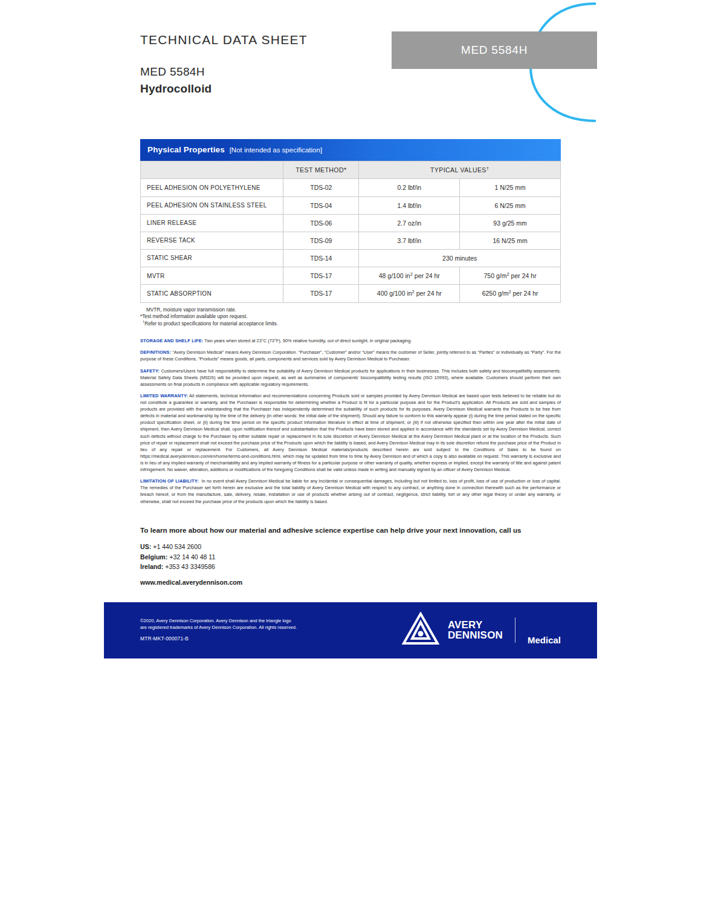MED 5584H
Technical Data Sheet
MED 5584HHydrocolloid
Physical Properties [Not intended as specification]
| | TEST METHOD* | TYPICAL VALUES † |
| --- | --- | --- |
| PEEL ADHESION ON POLYETHYLENE | TDS-02 | 0.2 lbf/in | 1 N/25 mm |
| PEEL ADHESION ON STAINLESS STEEL | TDS-04 | 1.4 lbf/in | 6 N/25 mm |
| LINER RELEASE | TDS-06 | 2.7 oz/in | 93 g/25 mm |
| REVERSE TACK | TDS-09 | 3.7 lbf/in | 16 N/25 mm |
| STATIC SHEAR | TDS-14 | 230 minutes |
| MVTR | TDS-17 | 48 g/100 in 2 per 24 hr | 750 g/m 2 per 24 hr |
| STATIC ABSORPTION | TDS-17 | 400 g/100 in 2 per 24 hr | 6250 g/m 2 per 24 hr |
MVTR, moisture vapor transmission rate.
*Test method information available upon request.
†Refer to product specifications for material acceptance limits.
STORAGE AND SHELF LIFE: Two years when stored at 23°C (73°F), 50% relative humidity, out of direct sunlight, in original packaging.
DEFINITIONS: “Avery Dennison Medical” means Avery Dennison Corporation. “Purchaser”, “Customer” and/or “User” means the customer of Seller, jointly referred to as “Parties” or individually as “Party”. For the purpose of these Conditions, “Products” means goods, all parts, components and services sold by Avery Dennison Medical to Purchaser.
SAFETY: Customers/Users have full responsibility to determine the suitability of Avery Dennison Medical products for applications in their businesses. This includes both safety and biocompatibility assessments. Material Safety Data Sheets (MSDS) will be provided upon request, as well as summaries of components’ biocompatibility testing results (ISO 10993), where available. Customers should perform their own assessments on final products in compliance with applicable regulatory requirements.
LIMITED WARRANTY: All statements, technical information and recommendations concerning Products sold or samples provided by Avery Dennison Medical are based upon tests believed to be reliable but do not constitute a guarantee or warranty, and the Purchaser is responsible for determining whether a Product is fit for a particular purpose and for the Product’s application. All Products are sold and samples of products are provided with the understanding that the Purchaser has independently determined the suitability of such products for its purposes. Avery Dennison Medical warrants the Products to be free from defects in material and workmanship by the time of the delivery (in other words: the initial date of the shipment). Should any failure to conform to this warranty appear (i) during the time period stated on the specific product specification sheet, or (ii) during the time period on the specific product information literature in effect at time of shipment, or (iii) if not otherwise specified then within one year after the initial date of shipment, then Avery Dennison Medical shall, upon notification thereof and substantiation that the Products have been stored and applied in accordance with the standards set by Avery Dennison Medical, correct such defects without charge to the Purchaser by either suitable repair or replacement in its sole discretion of Avery Dennison Medical at the Avery Dennison Medical plant or at the location of the Products. Such price of repair or replacement shall not exceed the purchase price of the Products upon which the liability is based, and Avery Dennison Medical may in its sole discretion refund the purchase price of the Product in lieu of any repair or replacement. For Customers, all Avery Dennison Medical materials/products described herein are sold subject to the Conditions of Sales to be found on https://medical.averydennison.com/en/home/terms-and-conditions.html, which may be updated from time to time by Avery Dennison and of which a copy is also available on request. This warranty is exclusive and is in lieu of any implied warranty of merchantability and any implied warranty of fitness for a particular purpose or other warranty of quality, whether express or implied, except the warranty of title and against patent infringement. No waiver, alteration, additions or modifications of the foregoing Conditions shall be valid unless made in writing and manually signed by an officer of Avery Dennison Medical.
LIMITATION OF LIABILITY: In no event shall Avery Dennison Medical be liable for any incidental or consequential damages, including but not limited to, loss of profit, loss of use of production or loss of capital. The remedies of the Purchaser set forth herein are exclusive and the total liability of Avery Dennison Medical with respect to any contract, or anything done in connection therewith such as the performance or breach hereof, or from the manufacture, sale, delivery, resale, installation or use of products whether arising out of contract, negligence, strict liability, tort or any other legal theory or under any warranty, or otherwise, shall not exceed the purchase price of the products upon which the liability is based.
To learn more about how our material and adhesive science expertise can help drive your next innovation, call us
US: +1 440 534 2600
Belgium: +32 14 40 48 11
Ireland: +353 43 3349586
www.medical.averydennison.com
©2020, Avery Dennison Corporation. Avery Dennison and the triangle logo
are registered trademarks of Avery Dennison Corporation. All rights reserved.
MTR-MKT-000071-B
AVERY
DENNISON
Medical